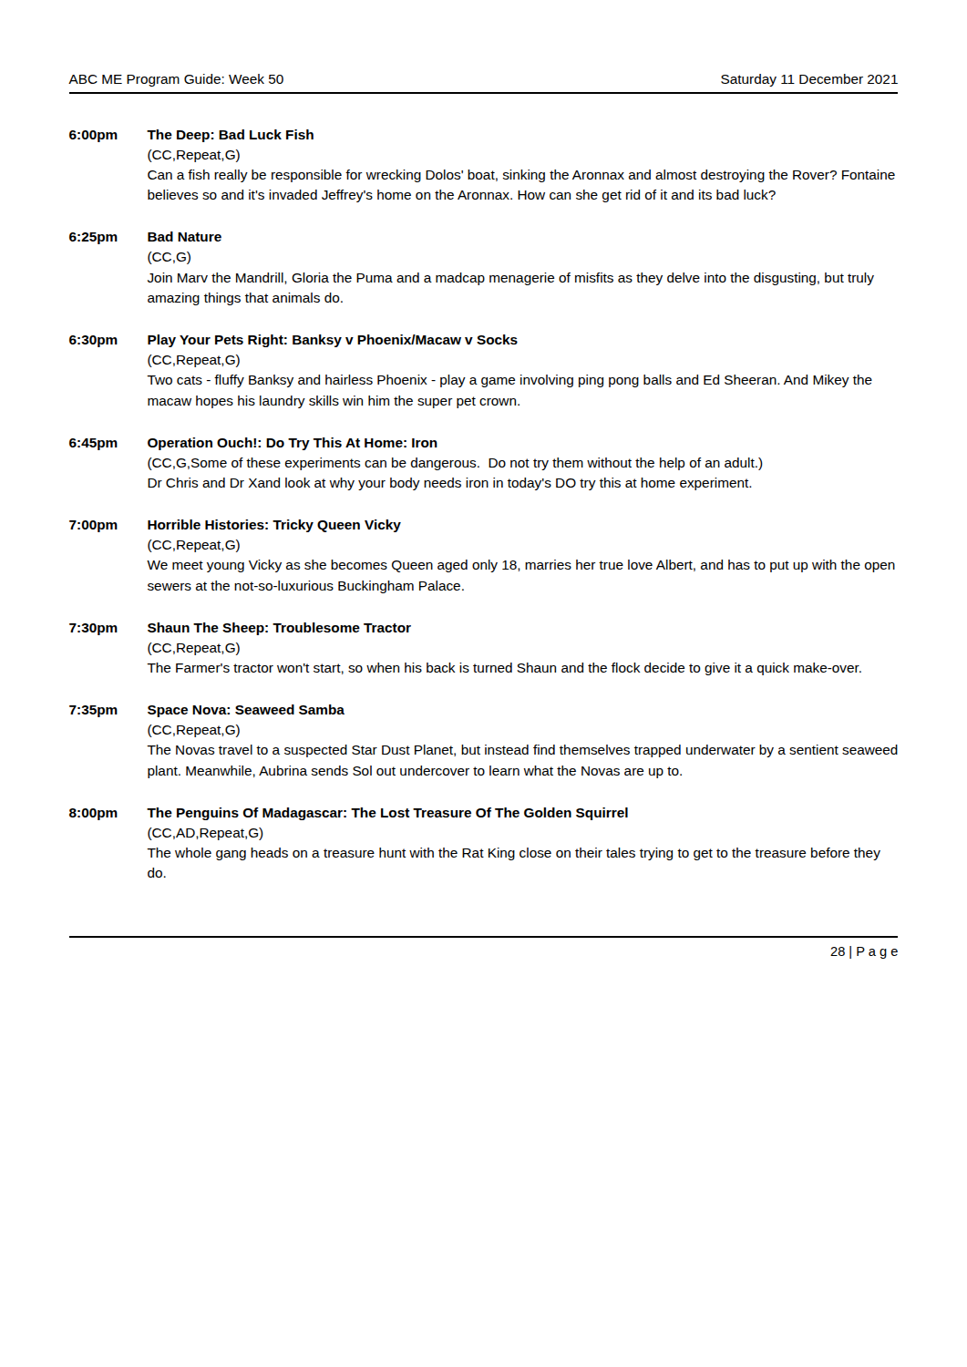ABC ME Program Guide: Week 50
Saturday 11 December 2021
| 6:00pm | The Deep: Bad Luck Fish (CC,Repeat,G) Can a fish really be responsible for wrecking Dolos' boat, sinking the Aronnax and almost destroying the Rover? Fontaine believes so and it's invaded Jeffrey's home on the Aronnax. How can she get rid of it and its bad luck? |
| 6:25pm | Bad Nature (CC,G) Join Marv the Mandrill, Gloria the Puma and a madcap menagerie of misfits as they delve into the disgusting, but truly amazing things that animals do. |
| 6:30pm | Play Your Pets Right: Banksy v Phoenix/Macaw v Socks (CC,Repeat,G) Two cats - fluffy Banksy and hairless Phoenix - play a game involving ping pong balls and Ed Sheeran. And Mikey the macaw hopes his laundry skills win him the super pet crown. |
| 6:45pm | Operation Ouch!: Do Try This At Home: Iron (CC,G,Some of these experiments can be dangerous. Do not try them without the help of an adult.) Dr Chris and Dr Xand look at why your body needs iron in today's DO try this at home experiment. |
| 7:00pm | Horrible Histories: Tricky Queen Vicky (CC,Repeat,G) We meet young Vicky as she becomes Queen aged only 18, marries her true love Albert, and has to put up with the open sewers at the not-so-luxurious Buckingham Palace. |
| 7:30pm | Shaun The Sheep: Troublesome Tractor (CC,Repeat,G) The Farmer's tractor won't start, so when his back is turned Shaun and the flock decide to give it a quick make-over. |
| 7:35pm | Space Nova: Seaweed Samba (CC,Repeat,G) The Novas travel to a suspected Star Dust Planet, but instead find themselves trapped underwater by a sentient seaweed plant. Meanwhile, Aubrina sends Sol out undercover to learn what the Novas are up to. |
| 8:00pm | The Penguins Of Madagascar: The Lost Treasure Of The Golden Squirrel (CC,AD,Repeat,G) The whole gang heads on a treasure hunt with the Rat King close on their tales trying to get to the treasure before they do. |
28 | P a g e